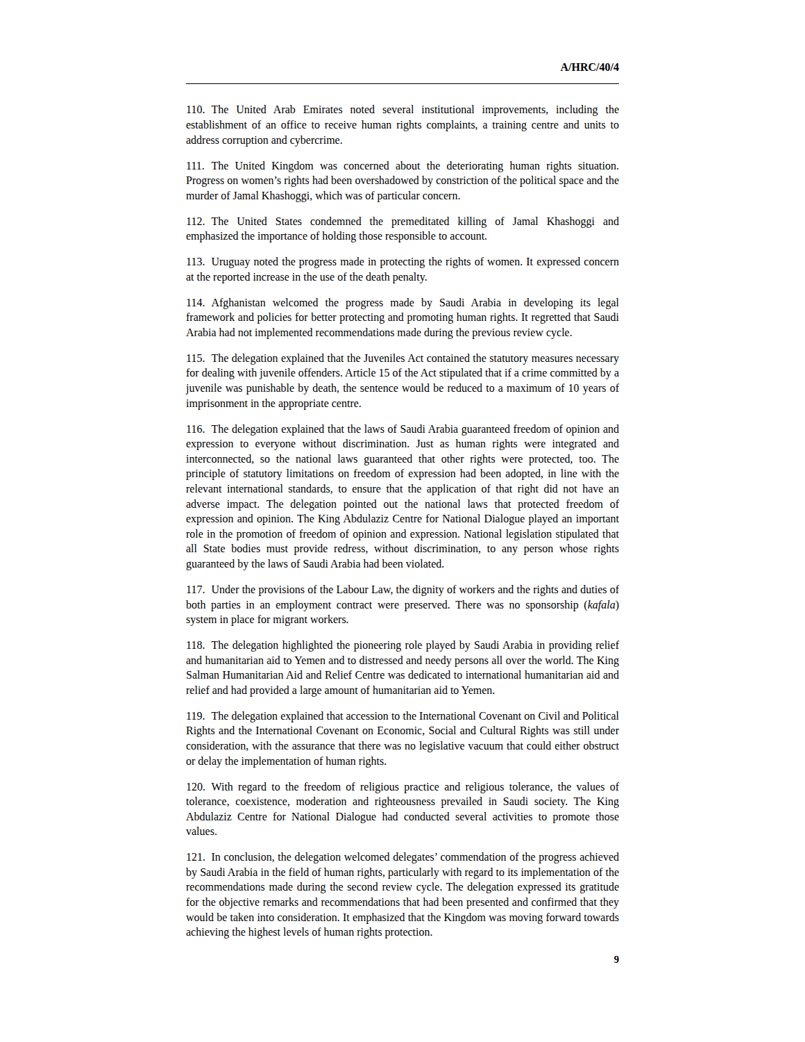A/HRC/40/4
110. The United Arab Emirates noted several institutional improvements, including the establishment of an office to receive human rights complaints, a training centre and units to address corruption and cybercrime.
111. The United Kingdom was concerned about the deteriorating human rights situation. Progress on women’s rights had been overshadowed by constriction of the political space and the murder of Jamal Khashoggi, which was of particular concern.
112. The United States condemned the premeditated killing of Jamal Khashoggi and emphasized the importance of holding those responsible to account.
113. Uruguay noted the progress made in protecting the rights of women. It expressed concern at the reported increase in the use of the death penalty.
114. Afghanistan welcomed the progress made by Saudi Arabia in developing its legal framework and policies for better protecting and promoting human rights. It regretted that Saudi Arabia had not implemented recommendations made during the previous review cycle.
115. The delegation explained that the Juveniles Act contained the statutory measures necessary for dealing with juvenile offenders. Article 15 of the Act stipulated that if a crime committed by a juvenile was punishable by death, the sentence would be reduced to a maximum of 10 years of imprisonment in the appropriate centre.
116. The delegation explained that the laws of Saudi Arabia guaranteed freedom of opinion and expression to everyone without discrimination. Just as human rights were integrated and interconnected, so the national laws guaranteed that other rights were protected, too. The principle of statutory limitations on freedom of expression had been adopted, in line with the relevant international standards, to ensure that the application of that right did not have an adverse impact. The delegation pointed out the national laws that protected freedom of expression and opinion. The King Abdulaziz Centre for National Dialogue played an important role in the promotion of freedom of opinion and expression. National legislation stipulated that all State bodies must provide redress, without discrimination, to any person whose rights guaranteed by the laws of Saudi Arabia had been violated.
117. Under the provisions of the Labour Law, the dignity of workers and the rights and duties of both parties in an employment contract were preserved. There was no sponsorship (kafala) system in place for migrant workers.
118. The delegation highlighted the pioneering role played by Saudi Arabia in providing relief and humanitarian aid to Yemen and to distressed and needy persons all over the world. The King Salman Humanitarian Aid and Relief Centre was dedicated to international humanitarian aid and relief and had provided a large amount of humanitarian aid to Yemen.
119. The delegation explained that accession to the International Covenant on Civil and Political Rights and the International Covenant on Economic, Social and Cultural Rights was still under consideration, with the assurance that there was no legislative vacuum that could either obstruct or delay the implementation of human rights.
120. With regard to the freedom of religious practice and religious tolerance, the values of tolerance, coexistence, moderation and righteousness prevailed in Saudi society. The King Abdulaziz Centre for National Dialogue had conducted several activities to promote those values.
121. In conclusion, the delegation welcomed delegates’ commendation of the progress achieved by Saudi Arabia in the field of human rights, particularly with regard to its implementation of the recommendations made during the second review cycle. The delegation expressed its gratitude for the objective remarks and recommendations that had been presented and confirmed that they would be taken into consideration. It emphasized that the Kingdom was moving forward towards achieving the highest levels of human rights protection.
9